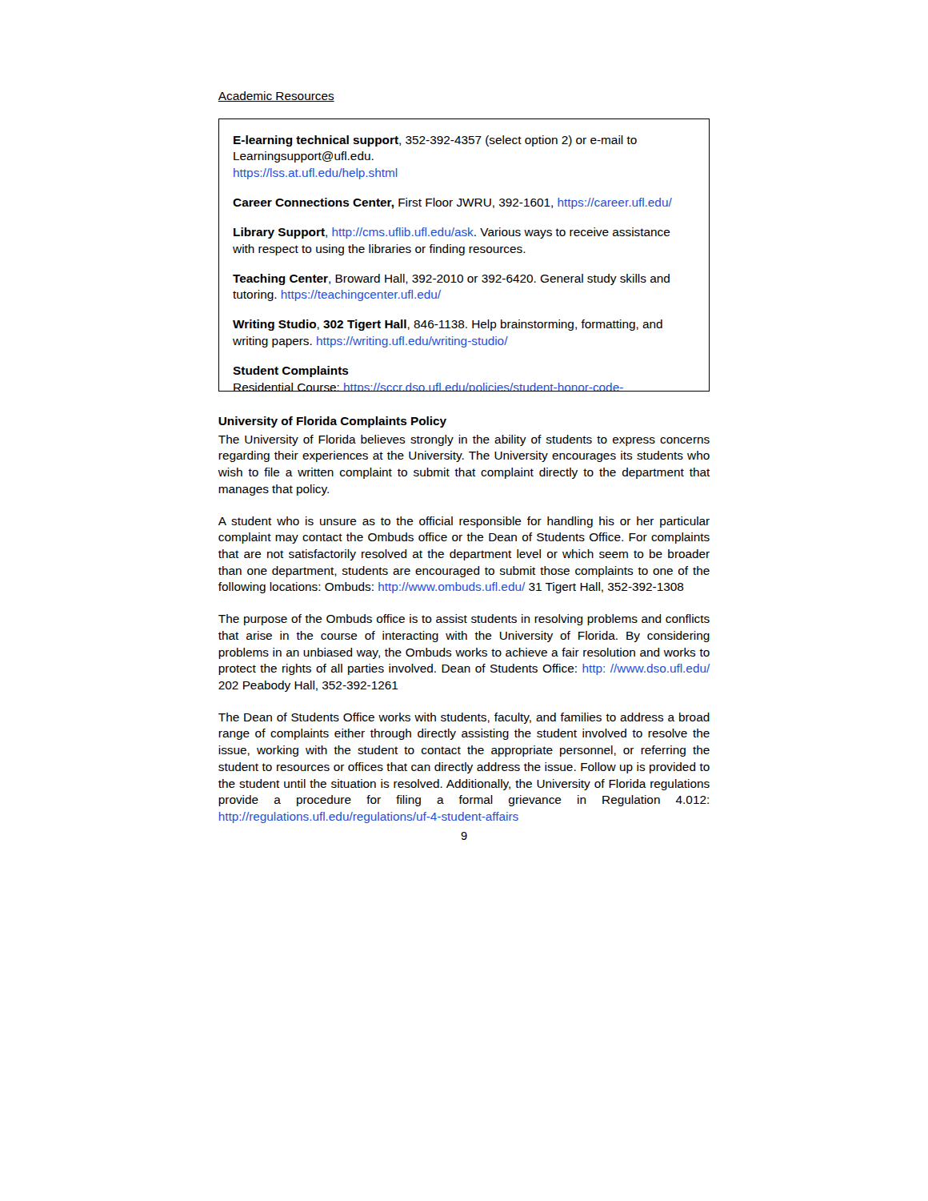Academic Resources
E-learning technical support, 352-392-4357 (select option 2) or e-mail to Learningsupport@ufl.edu.
https://lss.at.ufl.edu/help.shtml
Career Connections Center, First Floor JWRU, 392-1601, https://career.ufl.edu/
Library Support, http://cms.uflib.ufl.edu/ask. Various ways to receive assistance
with respect to using the libraries or finding resources.
Teaching Center, Broward Hall, 392-2010 or 392-6420. General study skills and
tutoring. https://teachingcenter.ufl.edu/
Writing Studio, 302 Tigert Hall, 846-1138. Help brainstorming, formatting, and
writing papers. https://writing.ufl.edu/writing-studio/
Student Complaints
Residential Course: https://sccr.dso.ufl.edu/policies/student-honor-code-studentconduct-code/
Online Course: http://www.distance.ufl.edu/student-complaint-process
University of Florida Complaints Policy
The University of Florida believes strongly in the ability of students to express concerns regarding their experiences at the University. The University encourages its students who wish to file a written complaint to submit that complaint directly to the department that manages that policy.
A student who is unsure as to the official responsible for handling his or her particular complaint may contact the Ombuds office or the Dean of Students Office. For complaints that are not satisfactorily resolved at the department level or which seem to be broader than one department, students are encouraged to submit those complaints to one of the following locations: Ombuds: http://www.ombuds.ufl.edu/ 31 Tigert Hall, 352-392-1308
The purpose of the Ombuds office is to assist students in resolving problems and conflicts that arise in the course of interacting with the University of Florida. By considering problems in an unbiased way, the Ombuds works to achieve a fair resolution and works to protect the rights of all parties involved. Dean of Students Office: http: //www.dso.ufl.edu/ 202 Peabody Hall, 352-392-1261
The Dean of Students Office works with students, faculty, and families to address a broad range of complaints either through directly assisting the student involved to resolve the issue, working with the student to contact the appropriate personnel, or referring the student to resources or offices that can directly address the issue. Follow up is provided to the student until the situation is resolved. Additionally, the University of Florida regulations provide a procedure for filing a formal grievance in Regulation 4.012: http://regulations.ufl.edu/regulations/uf-4-student-affairs
9